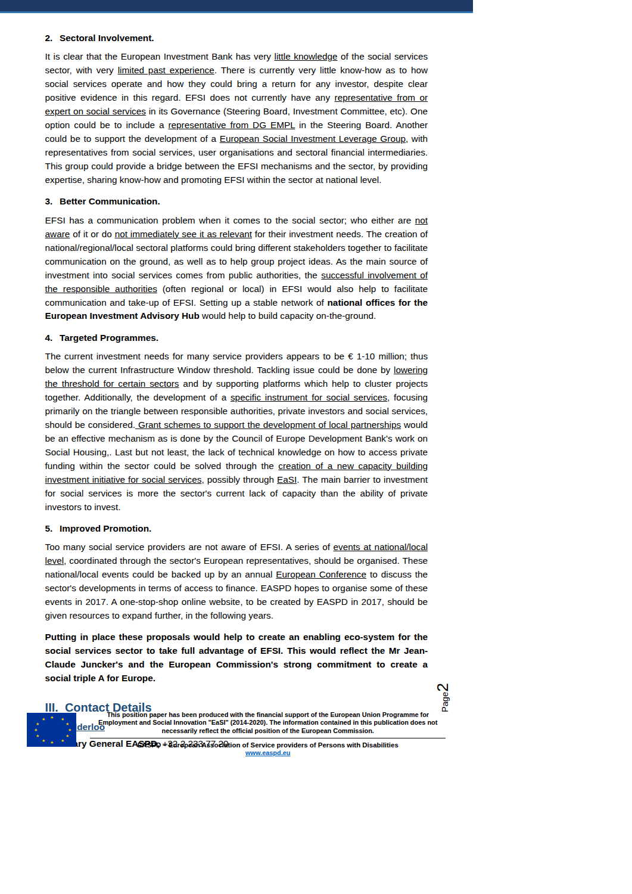2. Sectoral Involvement.
It is clear that the European Investment Bank has very little knowledge of the social services sector, with very limited past experience. There is currently very little know-how as to how social services operate and how they could bring a return for any investor, despite clear positive evidence in this regard. EFSI does not currently have any representative from or expert on social services in its Governance (Steering Board, Investment Committee, etc). One option could be to include a representative from DG EMPL in the Steering Board. Another could be to support the development of a European Social Investment Leverage Group, with representatives from social services, user organisations and sectoral financial intermediaries. This group could provide a bridge between the EFSI mechanisms and the sector, by providing expertise, sharing know-how and promoting EFSI within the sector at national level.
3. Better Communication.
EFSI has a communication problem when it comes to the social sector; who either are not aware of it or do not immediately see it as relevant for their investment needs. The creation of national/regional/local sectoral platforms could bring different stakeholders together to facilitate communication on the ground, as well as to help group project ideas. As the main source of investment into social services comes from public authorities, the successful involvement of the responsible authorities (often regional or local) in EFSI would also help to facilitate communication and take-up of EFSI. Setting up a stable network of national offices for the European Investment Advisory Hub would help to build capacity on-the-ground.
4. Targeted Programmes.
The current investment needs for many service providers appears to be € 1-10 million; thus below the current Infrastructure Window threshold. Tackling issue could be done by lowering the threshold for certain sectors and by supporting platforms which help to cluster projects together. Additionally, the development of a specific instrument for social services, focusing primarily on the triangle between responsible authorities, private investors and social services, should be considered. Grant schemes to support the development of local partnerships would be an effective mechanism as is done by the Council of Europe Development Bank's work on Social Housing,. Last but not least, the lack of technical knowledge on how to access private funding within the sector could be solved through the creation of a new capacity building investment initiative for social services, possibly through EaSI. The main barrier to investment for social services is more the sector's current lack of capacity than the ability of private investors to invest.
5. Improved Promotion.
Too many social service providers are not aware of EFSI. A series of events at national/local level, coordinated through the sector's European representatives, should be organised. These national/local events could be backed up by an annual European Conference to discuss the sector's developments in terms of access to finance. EASPD hopes to organise some of these events in 2017. A one-stop-shop online website, to be created by EASPD in 2017, should be given resources to expand further, in the following years.
Putting in place these proposals would help to create an enabling eco-system for the social services sector to take full advantage of EFSI. This would reflect the Mr Jean-Claude Juncker's and the European Commission's strong commitment to create a social triple A for Europe.
III. Contact Details
Luk Zelderloo
Secretary General EASPD, +32 2 233 77 20
Page2
★ ★ ★ ★ ★ ★ ★ ★ ★ ★ ★ ★
This position paper has been produced with the financial support of the European Union Programme for Employment and Social Innovation "EaSI" (2014-2020). The information contained in this publication does not necessarily reflect the official position of the European Commission.
EASPD – European Association of Service providers of Persons with Disabilities
www.easpd.eu